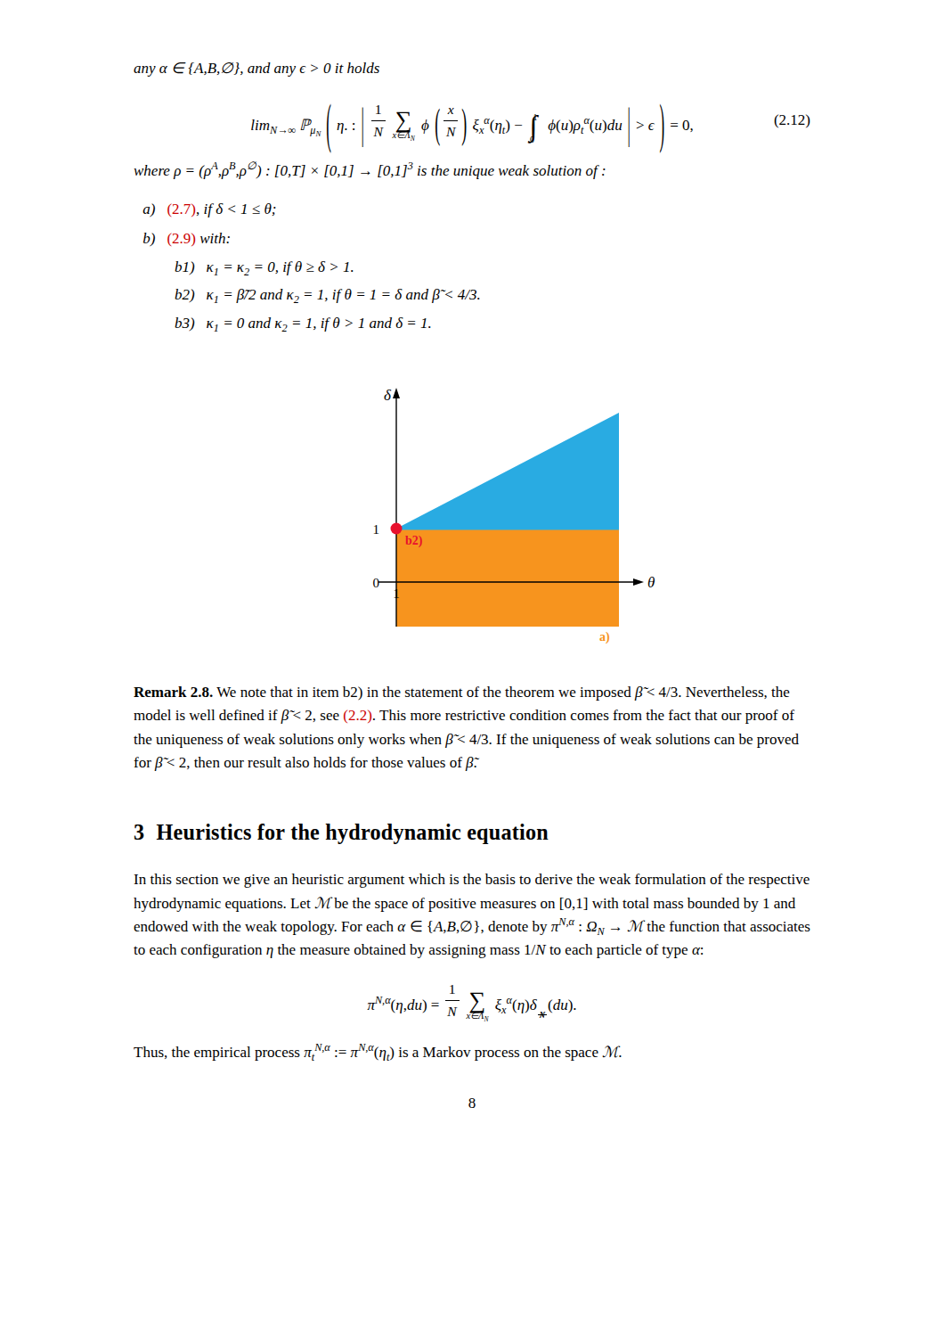any α ∈ {A,B,∅}, and any ϵ > 0 it holds
limN→∞ ℙμN ( η. : | 1 N ∑x∈ΛN ϕ (xN) ξxα(ηt) − 1∫0 ϕ(u)ρtα(u)du | > ϵ ) = 0,
(2.12)
where ρ = (ρA,ρB,ρ∅) : [0,T] × [0,1] → [0,1]3 is the unique weak solution of :
a) (2.7), if δ < 1 ≤ θ;
b) (2.9) with:
b1) κ1 = κ2 = 0, if θ ≥ δ > 1.
b2) κ1 = β̃/2 and κ2 = 1, if θ = 1 = δ and β̃ < 4/3.
b3) κ1 = 0 and κ2 = 1, if θ > 1 and δ = 1.
δ θ 1 0 1 b1) b2) b3) a)
Remark 2.8. We note that in item b2) in the statement of the theorem we imposed β̃ < 4/3. Nevertheless, the model is well defined if β̃ < 2, see (2.2). This more restrictive condition comes from the fact that our proof of the uniqueness of weak solutions only works when β̃ < 4/3. If the uniqueness of weak solutions can be proved for β̃ < 2, then our result also holds for those values of β̃.
3 Heuristics for the hydrodynamic equation
In this section we give an heuristic argument which is the basis to derive the weak formulation of the respective hydrodynamic equations. Let ℳ be the space of positive measures on [0,1] with total mass bounded by 1 and endowed with the weak topology. For each α ∈ {A,B,∅}, denote by πN,α : ΩN → ℳ the function that associates to each configuration η the measure obtained by assigning mass 1/N to each particle of type α:
πN,α(η,du) = 1 N ∑x∈ΛN ξxα(η)δxN(du).
Thus, the empirical process πtN,α := πN,α(ηt) is a Markov process on the space ℳ.
8